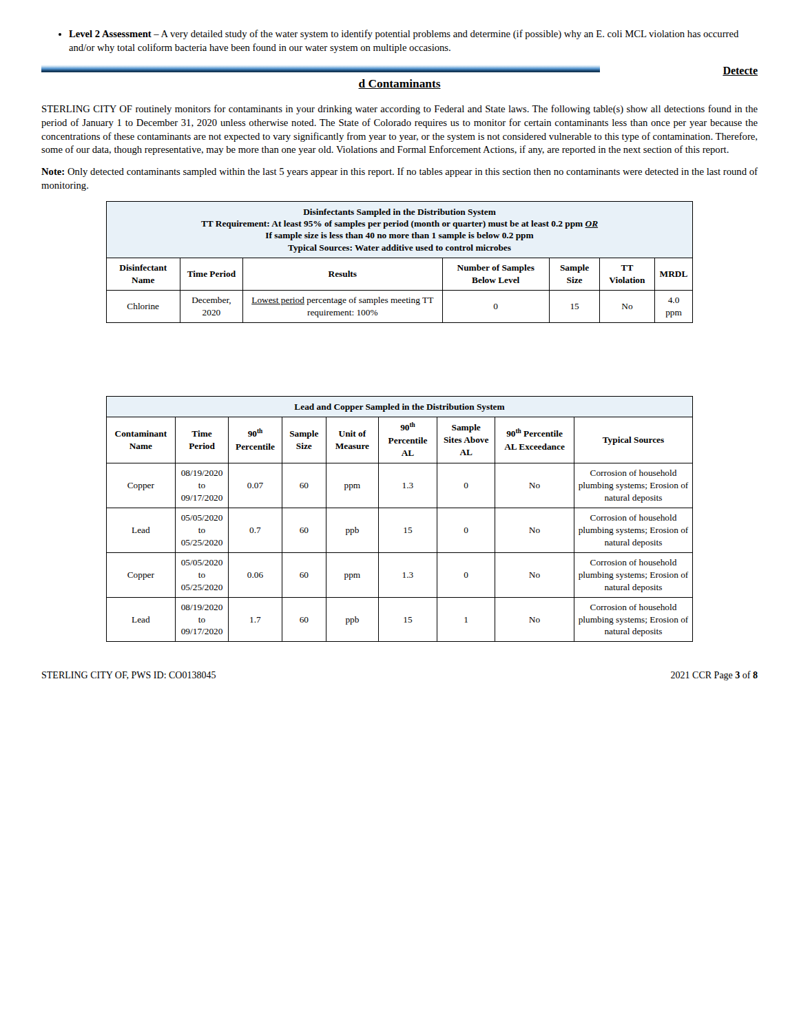Level 2 Assessment – A very detailed study of the water system to identify potential problems and determine (if possible) why an E. coli MCL violation has occurred and/or why total coliform bacteria have been found in our water system on multiple occasions.
Detecte
d Contaminants
STERLING CITY OF routinely monitors for contaminants in your drinking water according to Federal and State laws. The following table(s) show all detections found in the period of January 1 to December 31, 2020 unless otherwise noted. The State of Colorado requires us to monitor for certain contaminants less than once per year because the concentrations of these contaminants are not expected to vary significantly from year to year, or the system is not considered vulnerable to this type of contamination. Therefore, some of our data, though representative, may be more than one year old. Violations and Formal Enforcement Actions, if any, are reported in the next section of this report.
Note: Only detected contaminants sampled within the last 5 years appear in this report. If no tables appear in this section then no contaminants were detected in the last round of monitoring.
| Disinfectants Sampled in the Distribution System TT Requirement : At least 95% of samples per period (month or quarter) must be at least 0.2 ppm OR If sample size is less than 40 no more than 1 sample is below 0.2 ppm Typical Sources: Water additive used to control microbes |
| Disinfectant Name | Time Period | Results | Number of Samples Below Level | Sample Size | TT Violation | MRDL |
| Chlorine | December, 2020 | Lowest period percentage of samples meeting TT requirement: 100% | 0 | 15 | No | 4.0 ppm |
| Lead and Copper Sampled in the Distribution System |
| Contaminant Name | Time Period | 90 th Percentile | Sample Size | Unit of Measure | 90 th Percentile AL | Sample Sites Above AL | 90 th Percentile AL Exceedance | Typical Sources |
| Copper | 08/19/2020 to 09/17/2020 | 0.07 | 60 | ppm | 1.3 | 0 | No | Corrosion of household plumbing systems; Erosion of natural deposits |
| Lead | 05/05/2020 to 05/25/2020 | 0.7 | 60 | ppb | 15 | 0 | No | Corrosion of household plumbing systems; Erosion of natural deposits |
| Copper | 05/05/2020 to 05/25/2020 | 0.06 | 60 | ppm | 1.3 | 0 | No | Corrosion of household plumbing systems; Erosion of natural deposits |
| Lead | 08/19/2020 to 09/17/2020 | 1.7 | 60 | ppb | 15 | 1 | No | Corrosion of household plumbing systems; Erosion of natural deposits |
STERLING CITY OF, PWS ID: CO0138045 2021 CCR Page 3 of 8